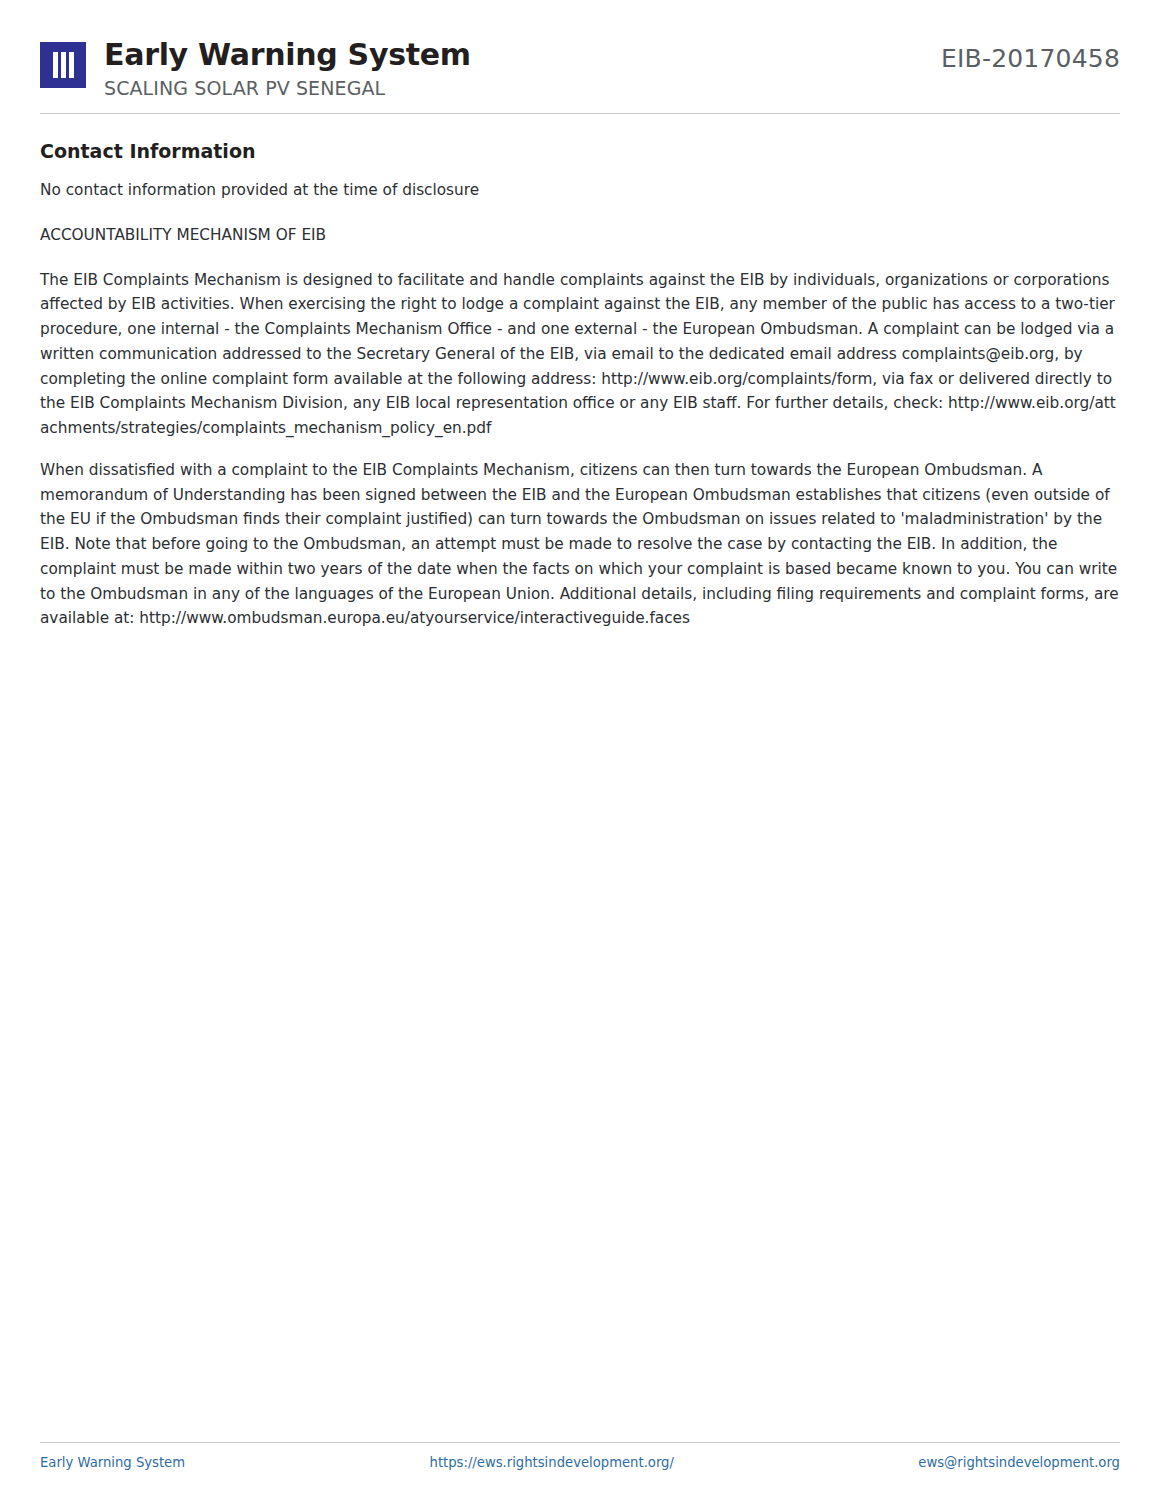Early Warning System
SCALING SOLAR PV SENEGAL
EIB-20170458
Contact Information
No contact information provided at the time of disclosure
ACCOUNTABILITY MECHANISM OF EIB
The EIB Complaints Mechanism is designed to facilitate and handle complaints against the EIB by individuals, organizations or corporations affected by EIB activities. When exercising the right to lodge a complaint against the EIB, any member of the public has access to a two-tier procedure, one internal - the Complaints Mechanism Office - and one external - the European Ombudsman. A complaint can be lodged via a written communication addressed to the Secretary General of the EIB, via email to the dedicated email address complaints@eib.org, by completing the online complaint form available at the following address: http://www.eib.org/complaints/form, via fax or delivered directly to the EIB Complaints Mechanism Division, any EIB local representation office or any EIB staff. For further details, check: http://www.eib.org/attachments/strategies/complaints_mechanism_policy_en.pdf
When dissatisfied with a complaint to the EIB Complaints Mechanism, citizens can then turn towards the European Ombudsman. A memorandum of Understanding has been signed between the EIB and the European Ombudsman establishes that citizens (even outside of the EU if the Ombudsman finds their complaint justified) can turn towards the Ombudsman on issues related to 'maladministration' by the EIB. Note that before going to the Ombudsman, an attempt must be made to resolve the case by contacting the EIB. In addition, the complaint must be made within two years of the date when the facts on which your complaint is based became known to you. You can write to the Ombudsman in any of the languages of the European Union. Additional details, including filing requirements and complaint forms, are available at: http://www.ombudsman.europa.eu/atyourservice/interactiveguide.faces
Early Warning System
https://ews.rightsindevelopment.org/
ews@rightsindevelopment.org